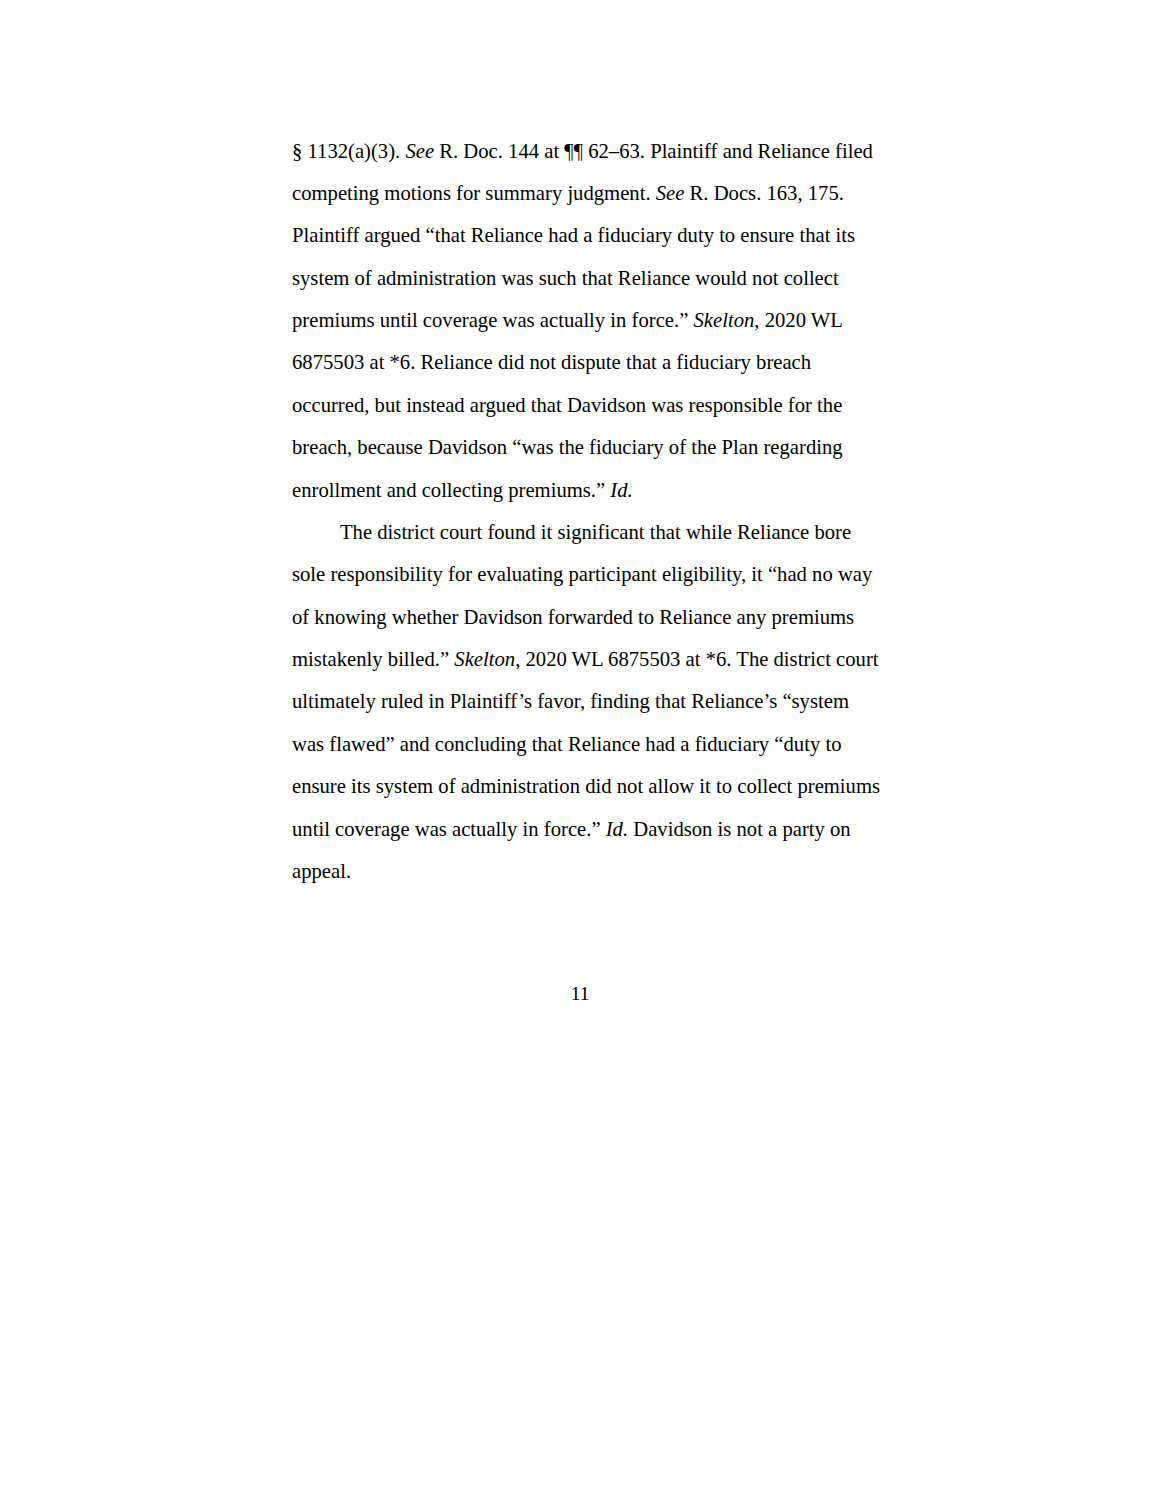§ 1132(a)(3). See R. Doc. 144 at ¶¶ 62–63. Plaintiff and Reliance filed competing motions for summary judgment. See R. Docs. 163, 175. Plaintiff argued “that Reliance had a fiduciary duty to ensure that its system of administration was such that Reliance would not collect premiums until coverage was actually in force.” Skelton, 2020 WL 6875503 at *6. Reliance did not dispute that a fiduciary breach occurred, but instead argued that Davidson was responsible for the breach, because Davidson “was the fiduciary of the Plan regarding enrollment and collecting premiums.” Id.
The district court found it significant that while Reliance bore sole responsibility for evaluating participant eligibility, it “had no way of knowing whether Davidson forwarded to Reliance any premiums mistakenly billed.” Skelton, 2020 WL 6875503 at *6. The district court ultimately ruled in Plaintiff’s favor, finding that Reliance’s “system was flawed” and concluding that Reliance had a fiduciary “duty to ensure its system of administration did not allow it to collect premiums until coverage was actually in force.” Id. Davidson is not a party on appeal.
11